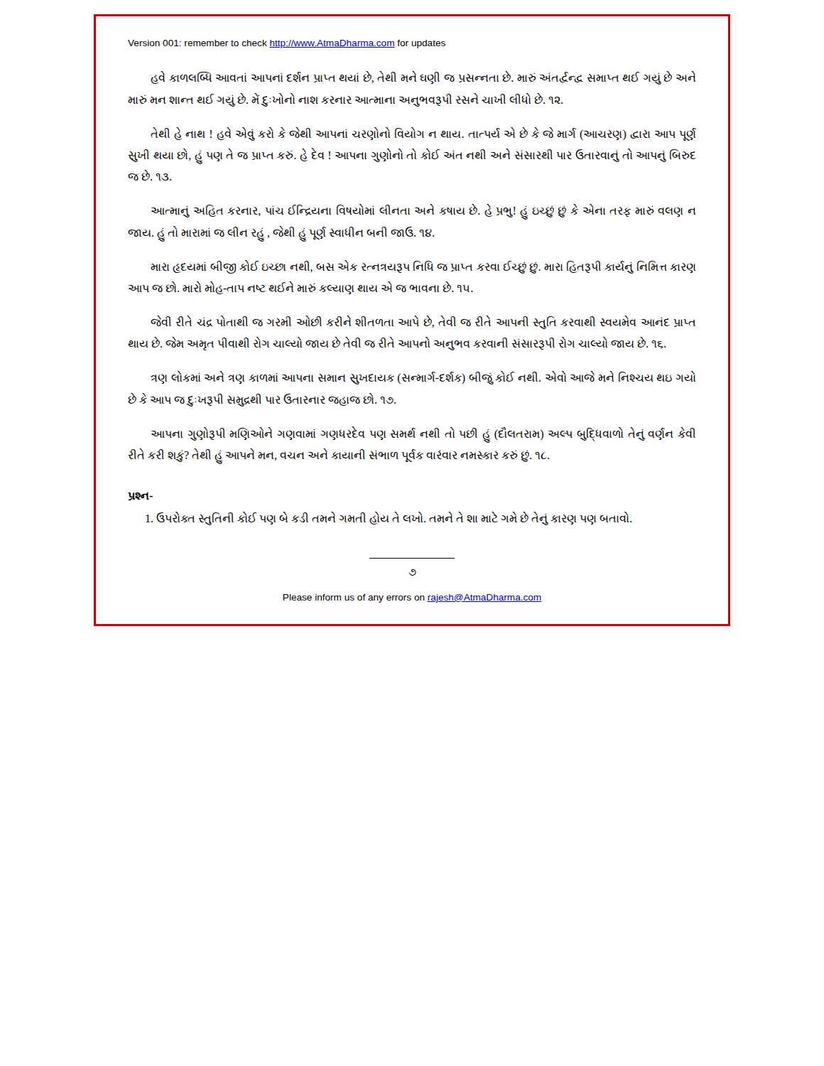Version 001: remember to check http://www.AtmaDharma.com for updates
હવે કાળલબ્ધિ આવતાં આપનાં દર્શન પ્રાપ્ત થયાં છે, તેથી મને ઘણી જ પ્રસન્નતા છે. મારું અંતર્દ્વન્દ્વ સમાપ્ત થઈ ગયું છે અને મારું મન શાન્ત થઈ ગયું છે. મેં દુઃખોનો નાશ કરનાર આત્માના અનુભવરૂપી રસને ચાખી લીધો છે. ૧૨.
તેથી હે નાથ ! હવે એવું કરો કે જેથી આપનાં ચરણોનો વિયોગ ન થાય. તાત્પર્ય એ છે કે જે માર્ગ (આચરણ) દ્વારા આપ પૂર્ણ સુખી થયા છો, હું પણ તે જ પ્રાપ્ત કરું. હે દેવ ! આપના ગુણોનો તો કોઈ અંત નથી અને સંસારથી પાર ઉતારવાનું તો આપનું બિરુદ જ છે. ૧૩.
આત્માનું અહિત કરનાર, પાંચ ઈન્દ્રિયના વિષયોમાં લીનતા અને કષાય છે. હે પ્રભુ! હું ઇચ્છું છું કે એના તરફ મારું વલણ ન જાય. હું તો મારામાં જ લીન રહું , જેથી હું પૂર્ણ સ્વાધીન બની જાઉ. ૧૪.
મારા હૃદયમાં બીજી કોઈ ઇચ્છા નથી, બસ એક રત્નત્રયરૂપ નિધિ જ પ્રાપ્ત કરવા ઈચ્છું છું. મારા હિતરૂપી કાર્યનું નિમિત્ત કારણ આપ જ છો. મારો મોહ-તાપ નષ્ટ થઈને મારું કલ્યાણ થાય એ જ ભાવના છે. ૧૫.
જેવી રીતે ચંદ્ર પોતાથી જ ગરમી ઓછી કરીને શીતળતા આપે છે, તેવી જ રીતે આપની સ્તુતિ કરવાથી સ્વયમેવ આનંદ પ્રાપ્ત થાય છે. જેમ અમૃત પીવાથી રોગ ચાલ્યો જાય છે તેવી જ રીતે આપનો અનુભવ કરવાની સંસારરૂપી રોગ ચાલ્યો જાય છે. ૧૬.
ત્રણ લોકમાં અને ત્રણ કાળમાં આપના સમાન સુખદાયક (સન્માર્ગ-દર્શક) બીજું કોઈ નથી. એવો આજે મને નિશ્ચય થઇ ગયો છે કે આપ જ દુઃખરૂપી સમુદ્રથી પાર ઉતારનાર જહાજ છો. ૧૭.
આપના ગુણોરૂપી મણિઓને ગણવામાં ગણધરદેવ પણ સમર્થ નથી તો પછી હું (દૌલતરામ) અલ્પ બુદ્ધિવાળો તેનું વર્ણન કેવી રીતે કરી શકું? તેથી હું આપને મન, વચન અને કાયાની સંભાળ પૂર્વક વારંવાર નમસ્કાર કરું છું. ૧૮.
પ્રશ્ન-
ઉપરોક્ત સ્તુતિની કોઈ પણ બે કડી તમને ગમતી હોય તે લખો. તમને તે શા માટે ગમે છે તેનું કારણ પણ બતાવો.
૭
Please inform us of any errors on rajesh@AtmaDharma.com